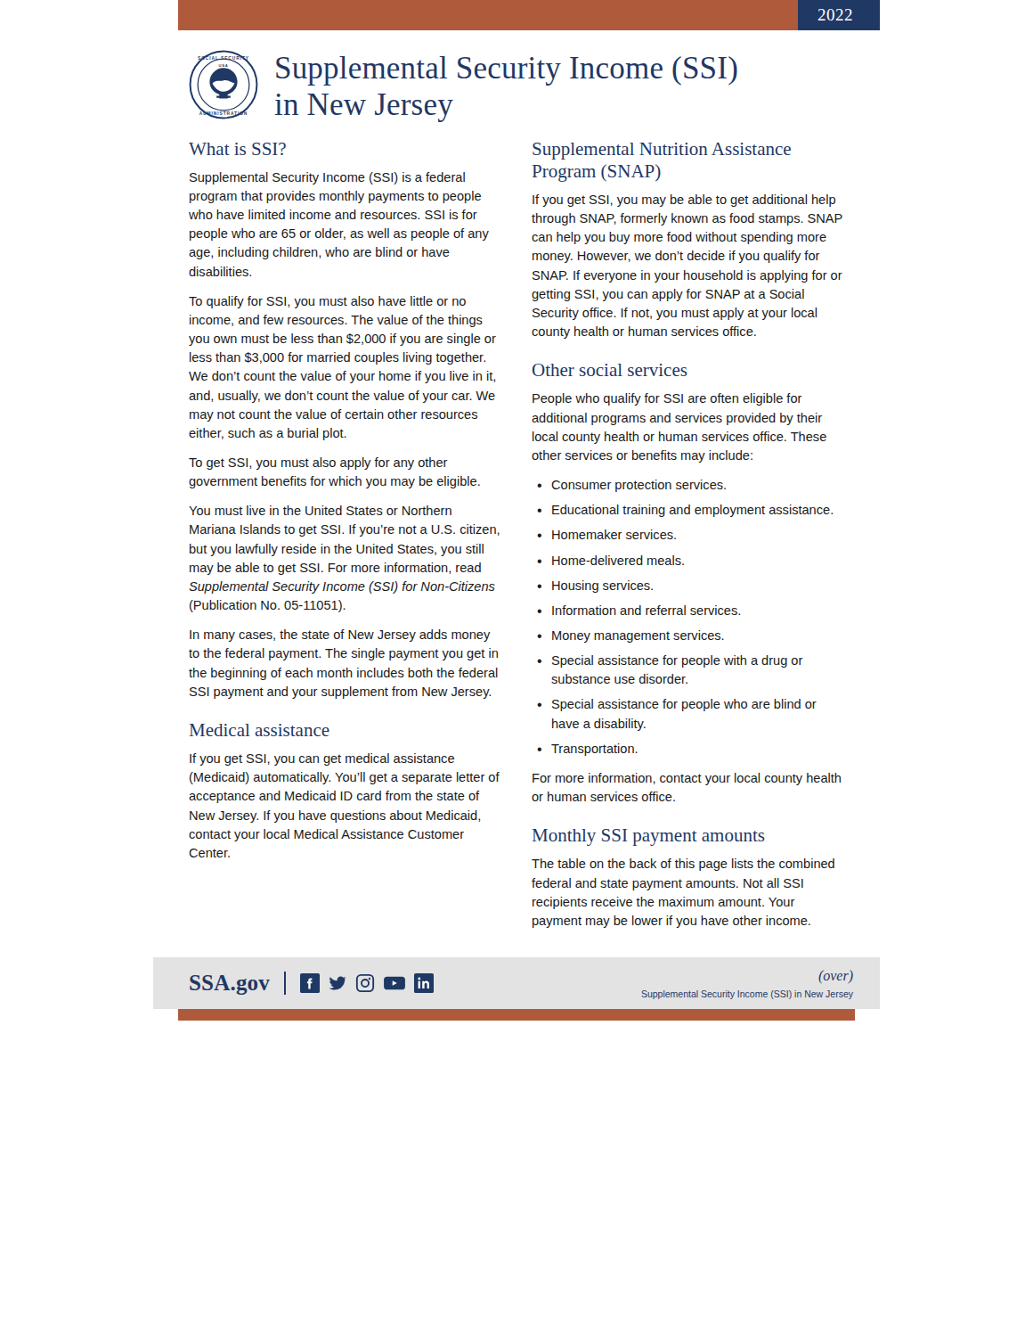2022
SOCIAL SECURITY ADMINISTRATION USA
Supplemental Security Income (SSI)
in New Jersey
What is SSI?
Supplemental Security Income (SSI) is a federal program that provides monthly payments to people who have limited income and resources. SSI is for people who are 65 or older, as well as people of any age, including children, who are blind or have disabilities.
To qualify for SSI, you must also have little or no income, and few resources. The value of the things you own must be less than $2,000 if you are single or less than $3,000 for married couples living together. We don’t count the value of your home if you live in it, and, usually, we don’t count the value of your car. We may not count the value of certain other resources either, such as a burial plot.
To get SSI, you must also apply for any other government benefits for which you may be eligible.
You must live in the United States or Northern Mariana Islands to get SSI. If you’re not a U.S. citizen, but you lawfully reside in the United States, you still may be able to get SSI. For more information, read Supplemental Security Income (SSI) for Non-Citizens (Publication No. 05-11051).
In many cases, the state of New Jersey adds money to the federal payment. The single payment you get in the beginning of each month includes both the federal SSI payment and your supplement from New Jersey.
Medical assistance
If you get SSI, you can get medical assistance (Medicaid) automatically. You’ll get a separate letter of acceptance and Medicaid ID card from the state of New Jersey. If you have questions about Medicaid, contact your local Medical Assistance Customer Center.
Supplemental Nutrition Assistance Program (SNAP)
If you get SSI, you may be able to get additional help through SNAP, formerly known as food stamps. SNAP can help you buy more food without spending more money. However, we don’t decide if you qualify for SNAP. If everyone in your household is applying for or getting SSI, you can apply for SNAP at a Social Security office. If not, you must apply at your local county health or human services office.
Other social services
People who qualify for SSI are often eligible for additional programs and services provided by their local county health or human services office. These other services or benefits may include:
Consumer protection services.
Educational training and employment assistance.
Homemaker services.
Home-delivered meals.
Housing services.
Information and referral services.
Money management services.
Special assistance for people with a drug or substance use disorder.
Special assistance for people who are blind or have a disability.
Transportation.
For more information, contact your local county health or human services office.
Monthly SSI payment amounts
The table on the back of this page lists the combined federal and state payment amounts. Not all SSI recipients receive the maximum amount. Your payment may be lower if you have other income.
SSA.gov
(over)
Supplemental Security Income (SSI) in New Jersey